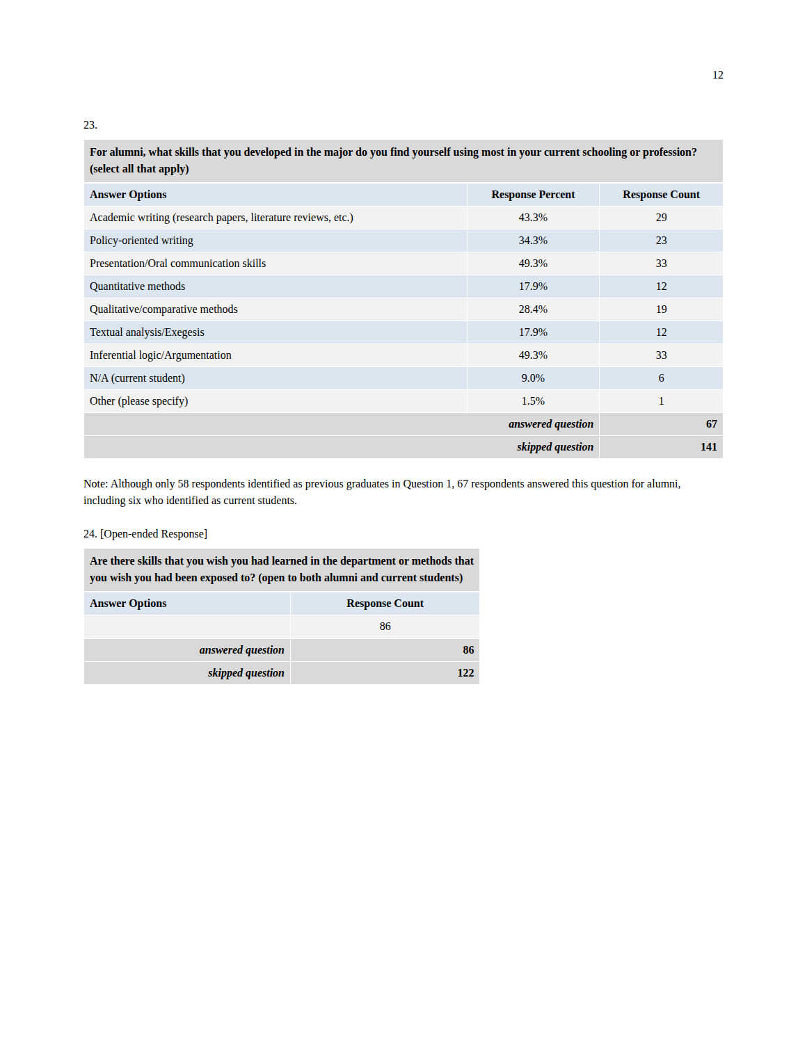12
23.
For alumni, what skills that you developed in the major do you find yourself using most in your current schooling or profession? (select all that apply)
| Answer Options | Response Percent | Response Count |
| --- | --- | --- |
| Academic writing (research papers, literature reviews, etc.) | 43.3% | 29 |
| Policy-oriented writing | 34.3% | 23 |
| Presentation/Oral communication skills | 49.3% | 33 |
| Quantitative methods | 17.9% | 12 |
| Qualitative/comparative methods | 28.4% | 19 |
| Textual analysis/Exegesis | 17.9% | 12 |
| Inferential logic/Argumentation | 49.3% | 33 |
| N/A (current student) | 9.0% | 6 |
| Other (please specify) | 1.5% | 1 |
| answered question | 67 |
| skipped question | 141 |
Note: Although only 58 respondents identified as previous graduates in Question 1, 67 respondents answered this question for alumni, including six who identified as current students.
24. [Open-ended Response]
Are there skills that you wish you had learned in the department or methods that you wish you had been exposed to? (open to both alumni and current students)
| Answer Options | Response Count |
| --- | --- |
| | 86 |
| answered question | 86 |
| skipped question | 122 |